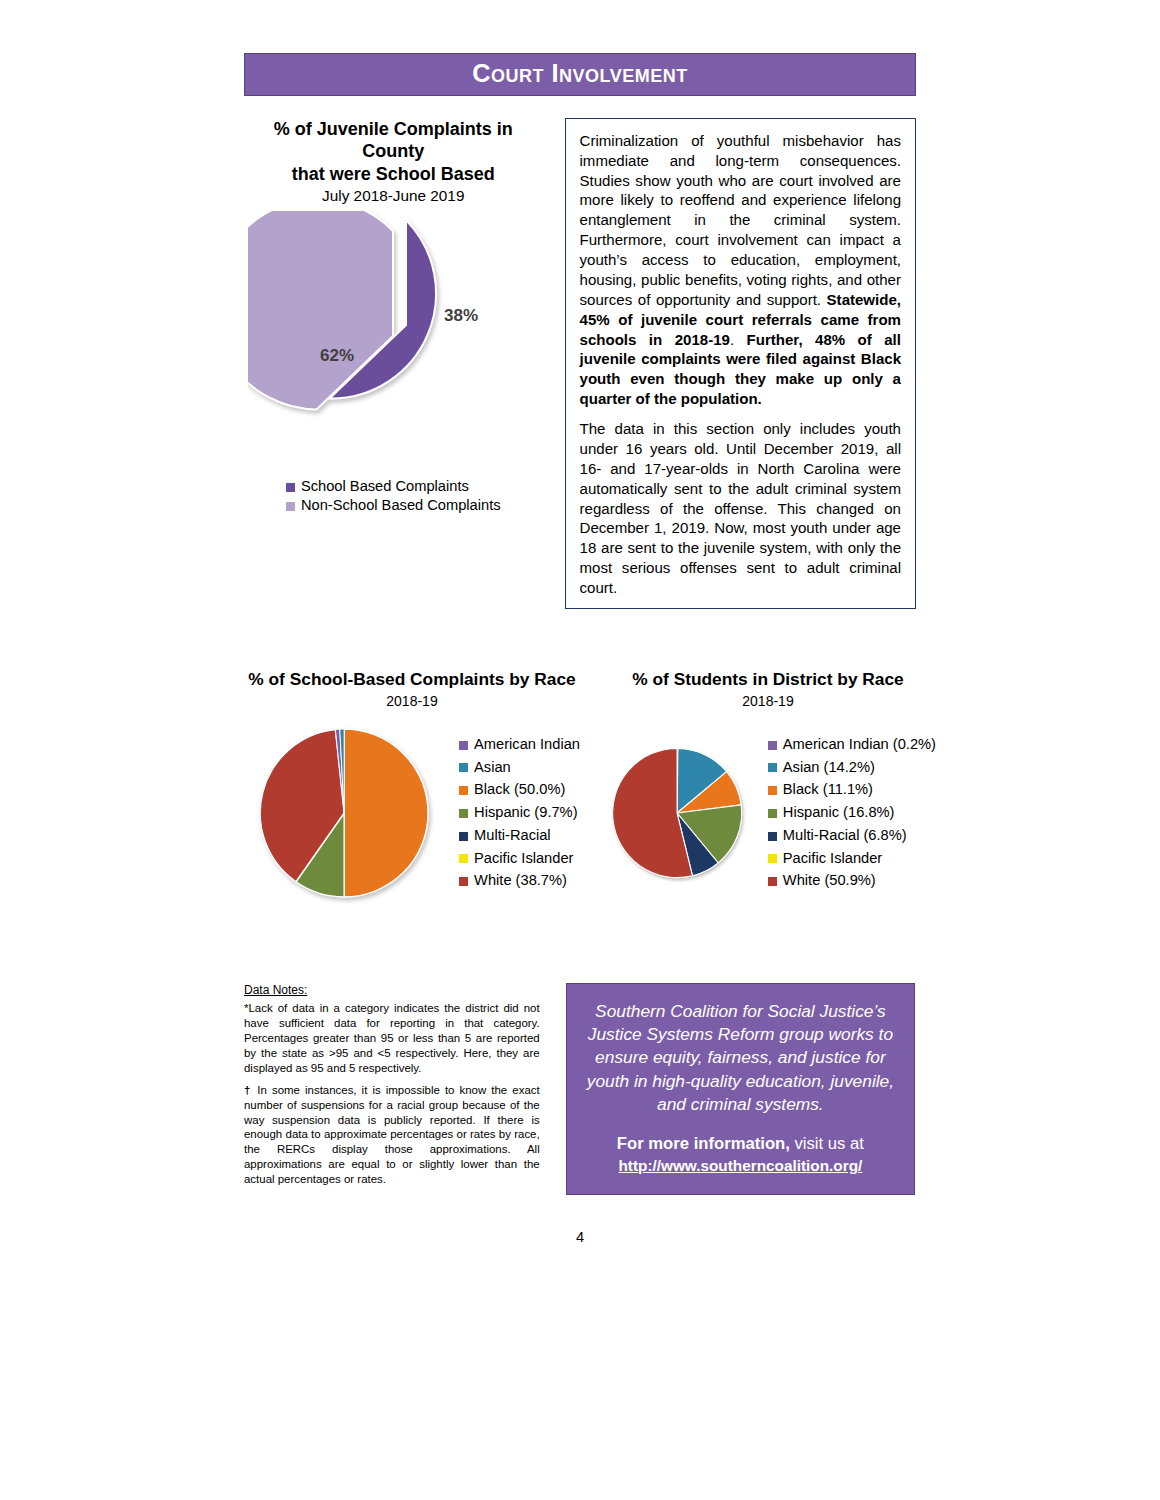Court Involvement
% of Juvenile Complaints in County
that were School Based
July 2018-June 2019
38% 62%
School Based Complaints
Non-School Based Complaints
Criminalization of youthful misbehavior has immediate and long-term consequences. Studies show youth who are court involved are more likely to reoffend and experience lifelong entanglement in the criminal system. Furthermore, court involvement can impact a youth’s access to education, employment, housing, public benefits, voting rights, and other sources of opportunity and support. Statewide, 45% of juvenile court referrals came from schools in 2018-19. Further, 48% of all juvenile complaints were filed against Black youth even though they make up only a quarter of the population.
The data in this section only includes youth under 16 years old. Until December 2019, all 16- and 17-year-olds in North Carolina were automatically sent to the adult criminal system regardless of the offense. This changed on December 1, 2019. Now, most youth under age 18 are sent to the juvenile system, with only the most serious offenses sent to adult criminal court.
% of School-Based Complaints by Race
2018-19
American Indian
Asian
Black (50.0%)
Hispanic (9.7%)
Multi-Racial
Pacific Islander
White (38.7%)
% of Students in District by Race
2018-19
American Indian (0.2%)
Asian (14.2%)
Black (11.1%)
Hispanic (16.8%)
Multi-Racial (6.8%)
Pacific Islander
White (50.9%)
Data Notes:
*Lack of data in a category indicates the district did not have sufficient data for reporting in that category. Percentages greater than 95 or less than 5 are reported by the state as >95 and <5 respectively. Here, they are displayed as 95 and 5 respectively.
† In some instances, it is impossible to know the exact number of suspensions for a racial group because of the way suspension data is publicly reported. If there is enough data to approximate percentages or rates by race, the RERCs display those approximations. All approximations are equal to or slightly lower than the actual percentages or rates.
Southern Coalition for Social Justice’s Justice Systems Reform group works to ensure equity, fairness, and justice for youth in high-quality education, juvenile, and criminal systems.
For more information, visit us at
http://www.southerncoalition.org/
4